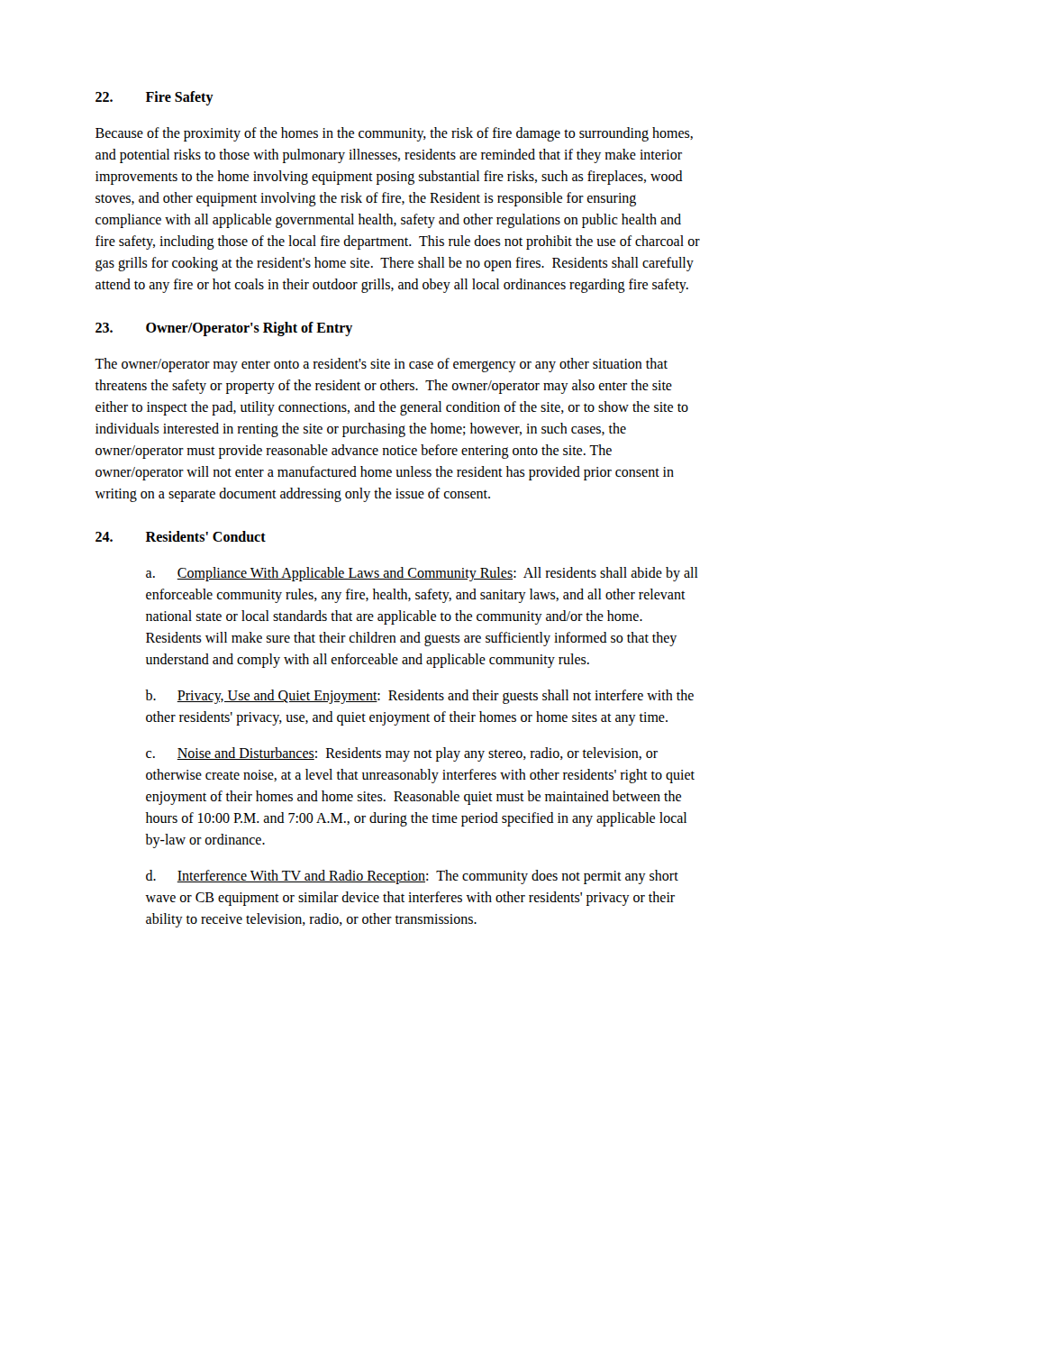22. Fire Safety
Because of the proximity of the homes in the community, the risk of fire damage to surrounding homes, and potential risks to those with pulmonary illnesses, residents are reminded that if they make interior improvements to the home involving equipment posing substantial fire risks, such as fireplaces, wood stoves, and other equipment involving the risk of fire, the Resident is responsible for ensuring compliance with all applicable governmental health, safety and other regulations on public health and fire safety, including those of the local fire department. This rule does not prohibit the use of charcoal or gas grills for cooking at the resident's home site. There shall be no open fires. Residents shall carefully attend to any fire or hot coals in their outdoor grills, and obey all local ordinances regarding fire safety.
23. Owner/Operator's Right of Entry
The owner/operator may enter onto a resident's site in case of emergency or any other situation that threatens the safety or property of the resident or others. The owner/operator may also enter the site either to inspect the pad, utility connections, and the general condition of the site, or to show the site to individuals interested in renting the site or purchasing the home; however, in such cases, the owner/operator must provide reasonable advance notice before entering onto the site. The owner/operator will not enter a manufactured home unless the resident has provided prior consent in writing on a separate document addressing only the issue of consent.
24. Residents' Conduct
a. Compliance With Applicable Laws and Community Rules: All residents shall abide by all enforceable community rules, any fire, health, safety, and sanitary laws, and all other relevant national state or local standards that are applicable to the community and/or the home. Residents will make sure that their children and guests are sufficiently informed so that they understand and comply with all enforceable and applicable community rules.
b. Privacy, Use and Quiet Enjoyment: Residents and their guests shall not interfere with the other residents' privacy, use, and quiet enjoyment of their homes or home sites at any time.
c. Noise and Disturbances: Residents may not play any stereo, radio, or television, or otherwise create noise, at a level that unreasonably interferes with other residents' right to quiet enjoyment of their homes and home sites. Reasonable quiet must be maintained between the hours of 10:00 P.M. and 7:00 A.M., or during the time period specified in any applicable local by-law or ordinance.
d. Interference With TV and Radio Reception: The community does not permit any short wave or CB equipment or similar device that interferes with other residents' privacy or their ability to receive television, radio, or other transmissions.